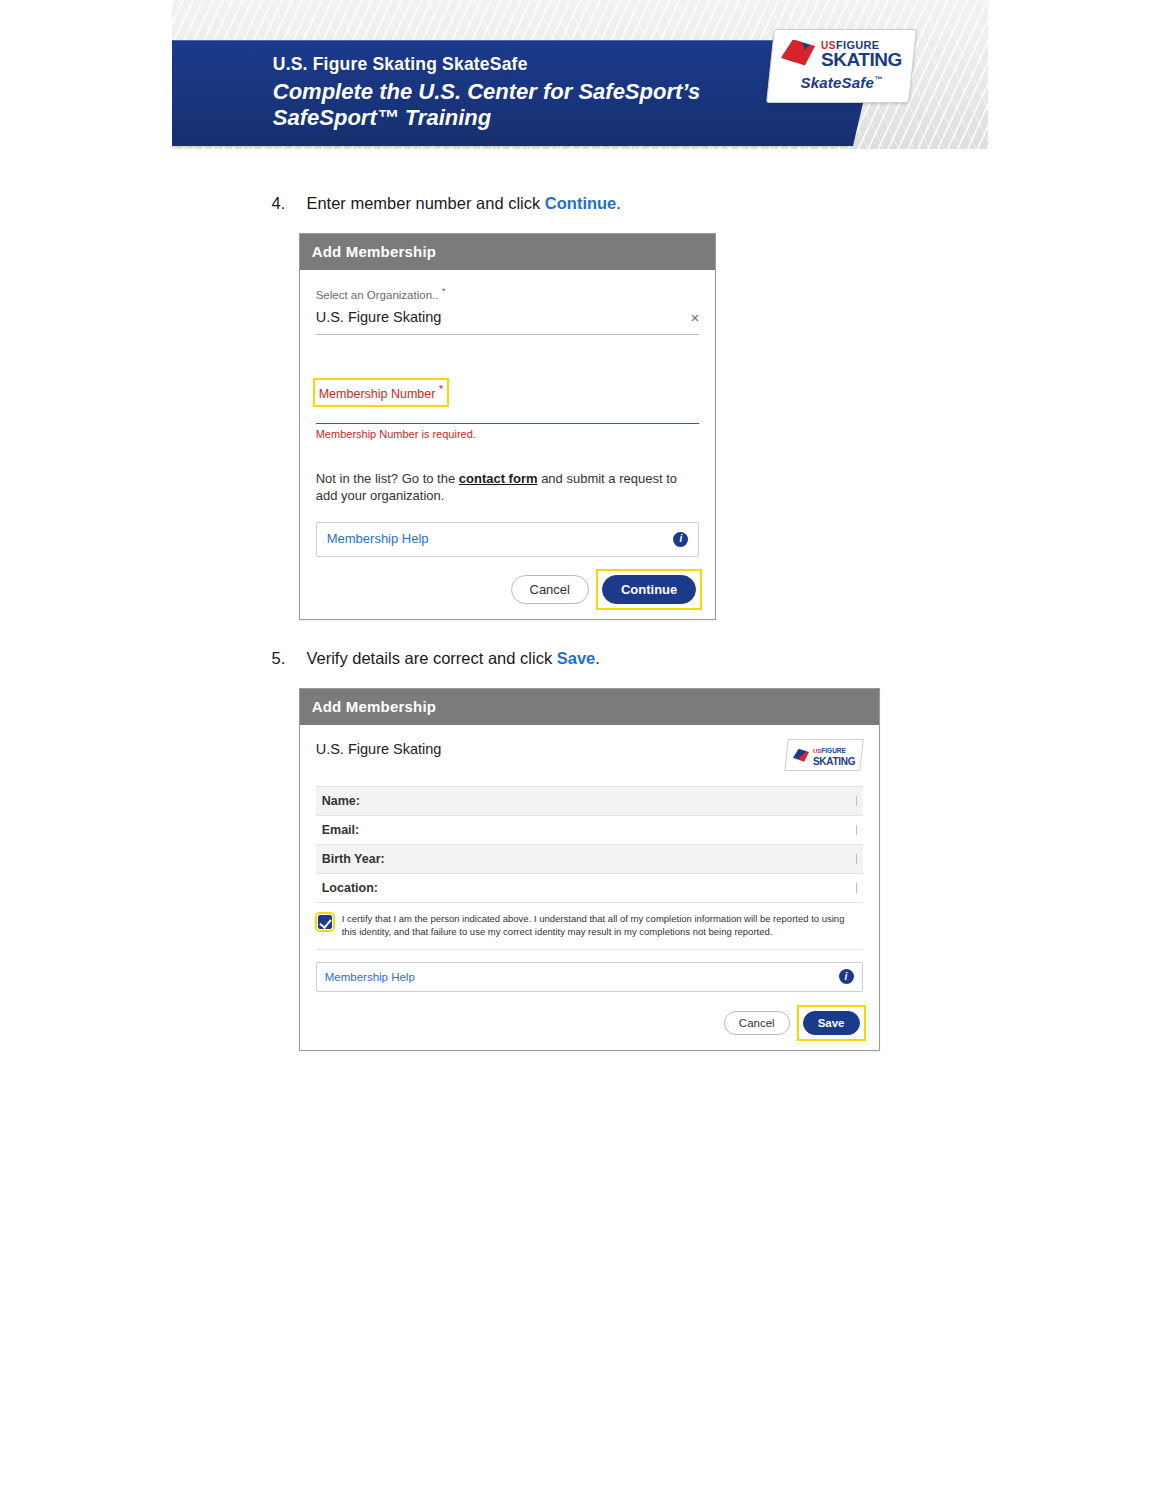U.S. Figure Skating SkateSafe
Complete the U.S. Center for SafeSport’s
SafeSport™ Training
US FIGURE
SKATING
SkateSafe™
4. Enter member number and click Continue.
Add Membership
Select an Organization.. *
U.S. Figure Skating ×
Membership Number *
Membership Number is required.
Not in the list? Go to the contact form and submit a request to add your organization.
Membership Help i
Cancel Continue
5. Verify details are correct and click Save.
Add Membership
U.S. Figure Skating
US FIGURE
SKATING
| Name: | |
| Email: | |
| Birth Year: | |
| Location: | |
I certify that I am the person indicated above. I understand that all of my completion information will be reported to using this identity, and that failure to use my correct identity may result in my completions not being reported.
Membership Help i
Cancel Save